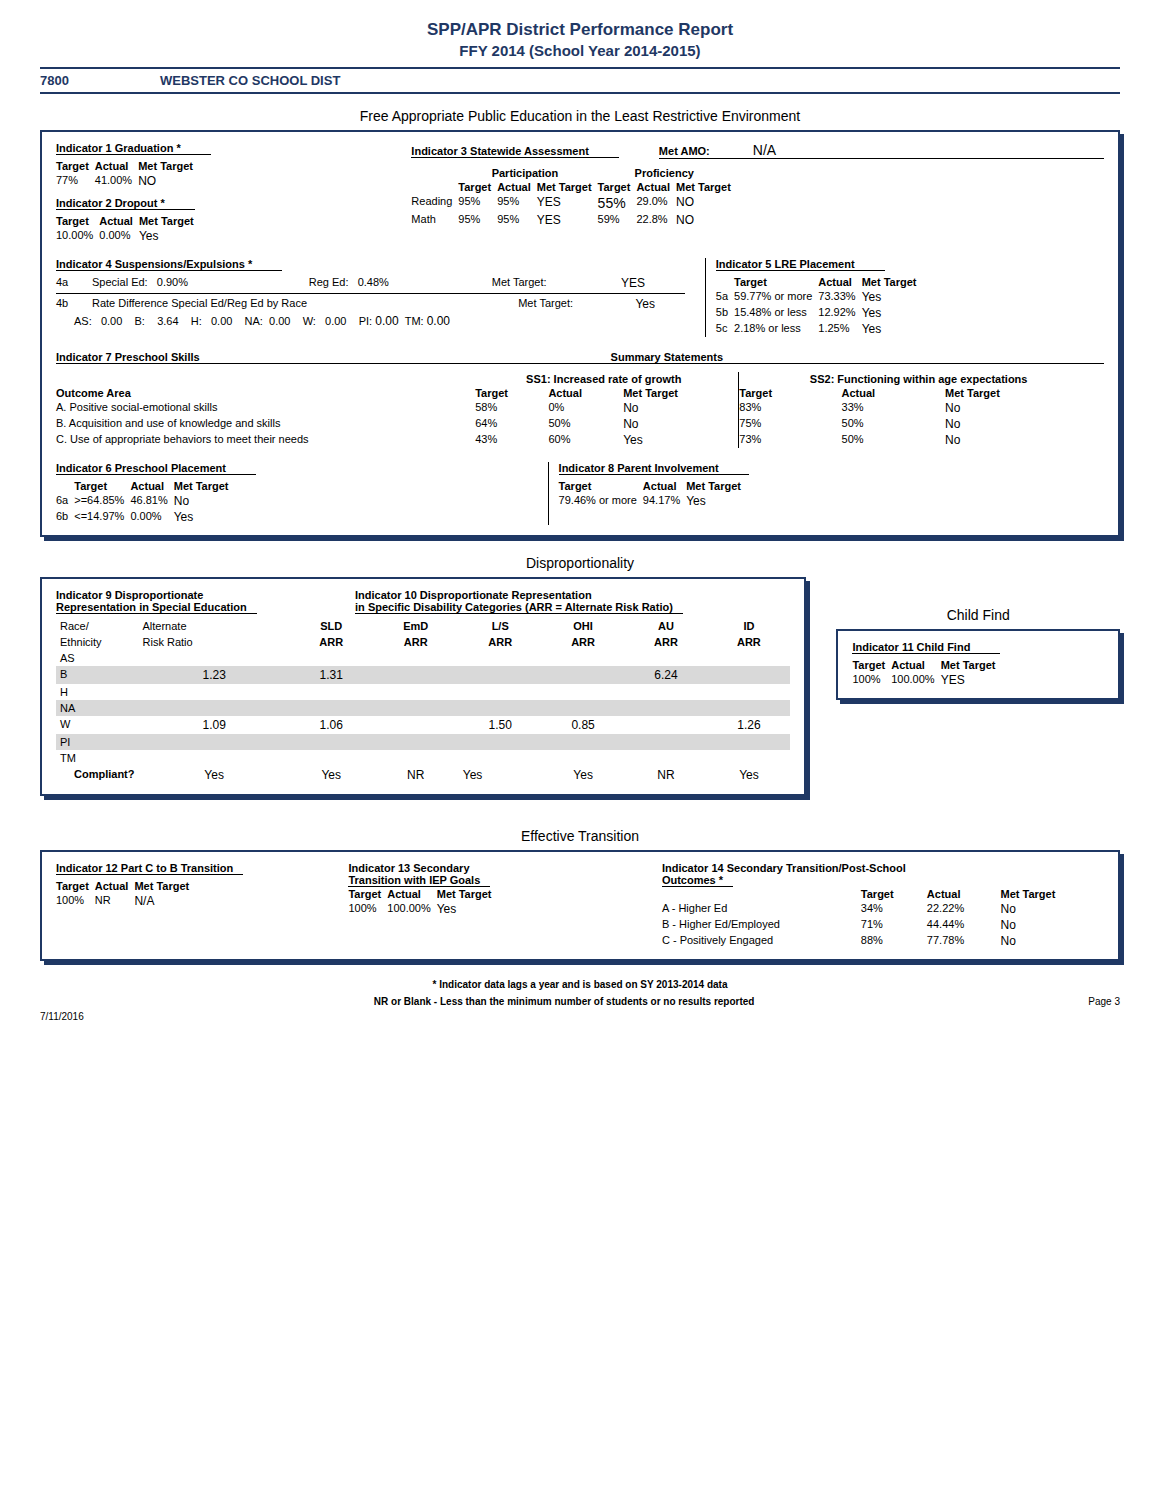SPP/APR District Performance Report
FFY 2014 (School Year 2014-2015)
7800 WEBSTER CO SCHOOL DIST
Free Appropriate Public Education in the Least Restrictive Environment
Indicator 1 Graduation *
| Target | Actual | Met Target |
| 77% | 41.00% | NO |
Indicator 2 Dropout *
| Target | Actual | Met Target |
| 10.00% | 0.00% | Yes |
Indicator 3 Statewide Assessment
Met AMO: N/A
| | Participation | Proficiency |
| | Target | Actual | Met Target | Target | Actual | Met Target |
| Reading | 95% | 95% | YES | 55% | 29.0% | NO |
| Math | 95% | 95% | YES | 59% | 22.8% | NO |
Indicator 4 Suspensions/Expulsions *
| 4a | Special Ed: 0.90% | Reg Ed: 0.48% | Met Target: | YES |
| 4b | Rate Difference Special Ed/Reg Ed by Race | Met Target: | Yes |
AS: 0.00 B: 3.64 H: 0.00 NA: 0.00 W: 0.00 PI: 0.00 TM: 0.00
Indicator 5 LRE Placement
| | Target | Actual | Met Target |
| 5a | 59.77% or more | 73.33% | Yes |
| 5b | 15.48% or less | 12.92% | Yes |
| 5c | 2.18% or less | 1.25% | Yes |
Indicator 7 Preschool Skills
Summary Statements
| | SS1: Increased rate of growth | SS2: Functioning within age expectations |
| Outcome Area | Target | Actual | Met Target | Target | Actual | Met Target |
| A. Positive social-emotional skills | 58% | 0% | No | 83% | 33% | No |
| B. Acquisition and use of knowledge and skills | 64% | 50% | No | 75% | 50% | No |
| C. Use of appropriate behaviors to meet their needs | 43% | 60% | Yes | 73% | 50% | No |
Indicator 6 Preschool Placement
| | Target | Actual | Met Target |
| 6a | >=64.85% | 46.81% | No |
| 6b | <=14.97% | 0.00% | Yes |
Indicator 8 Parent Involvement
| Target | Actual | Met Target |
| 79.46% or more | 94.17% | Yes |
Disproportionality
Indicator 9 Disproportionate
Representation in Special Education
Indicator 10 Disproportionate Representation
in Specific Disability Categories (ARR = Alternate Risk Ratio)
| Race/ | Alternate | SLD | EmD | L/S | OHI | AU | ID |
| Ethnicity | Risk Ratio | ARR | ARR | ARR | ARR | ARR | ARR |
| AS | | | | | | | |
| B | 1.23 | 1.31 | | | | 6.24 | |
| H | | | | | | | |
| NA | | | | | | | |
| W | 1.09 | 1.06 | | 1.50 | 0.85 | | 1.26 |
| PI | | | | | | | |
| TM | | | | | | | |
| Compliant? | Yes | Yes | NR | Yes | Yes | NR | Yes |
Child Find
Indicator 11 Child Find
| Target | Actual | Met Target |
| 100% | 100.00% | YES |
Effective Transition
Indicator 12 Part C to B Transition
| Target | Actual | Met Target |
| 100% | NR | N/A |
Indicator 13 Secondary
Transition with IEP Goals
| Target | Actual | Met Target |
| 100% | 100.00% | Yes |
Indicator 14 Secondary Transition/Post-School
Outcomes *
| | Target | Actual | Met Target |
| A - Higher Ed | 34% | 22.22% | No |
| B - Higher Ed/Employed | 71% | 44.44% | No |
| C - Positively Engaged | 88% | 77.78% | No |
* Indicator data lags a year and is based on SY 2013-2014 data
NR or Blank - Less than the minimum number of students or no results reported Page 3
7/11/2016